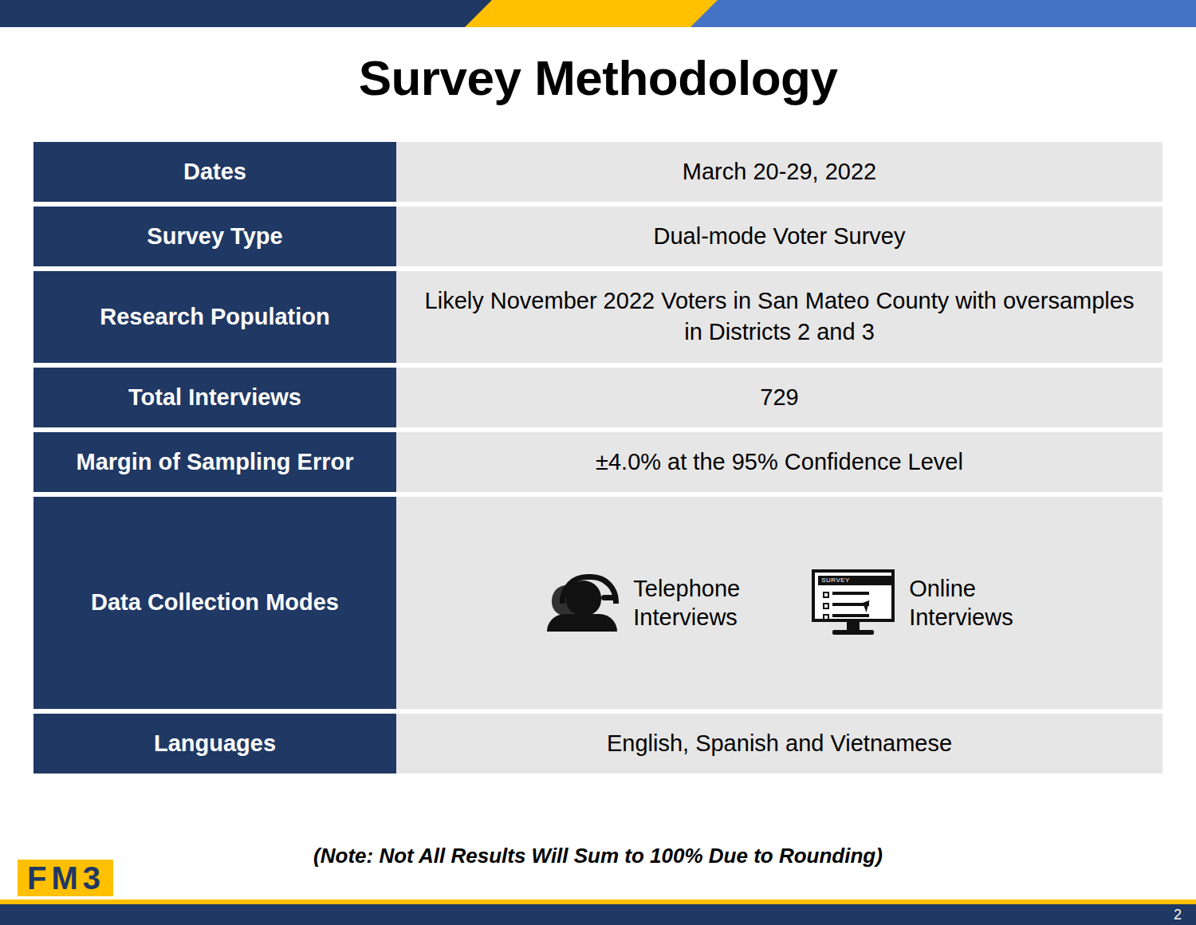Survey Methodology
| Dates | March 20-29, 2022 |
| Survey Type | Dual-mode Voter Survey |
| Research Population | Likely November 2022 Voters in San Mateo County with oversamples in Districts 2 and 3 |
| Total Interviews | 729 |
| Margin of Sampling Error | ±4.0% at the 95% Confidence Level |
| Data Collection Modes | Telephone Interviews SURVEY Online Interviews |
| Languages | English, Spanish and Vietnamese |
(Note: Not All Results Will Sum to 100% Due to Rounding)
FM3
RESEARCH
2